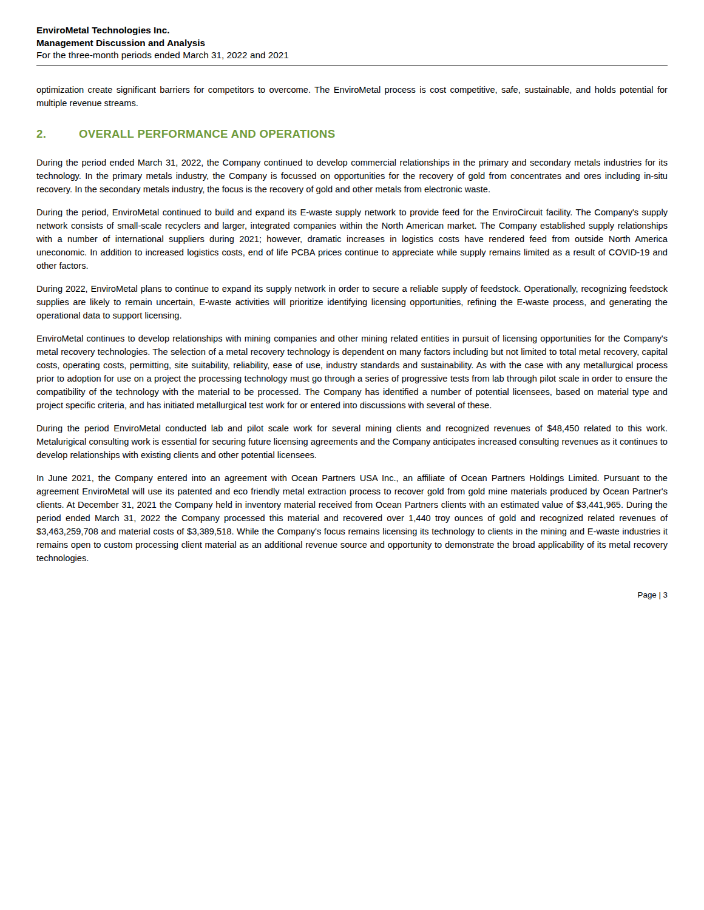EnviroMetal Technologies Inc.
Management Discussion and Analysis
For the three-month periods ended March 31, 2022 and 2021
optimization create significant barriers for competitors to overcome. The EnviroMetal process is cost competitive, safe, sustainable, and holds potential for multiple revenue streams.
2. OVERALL PERFORMANCE AND OPERATIONS
During the period ended March 31, 2022, the Company continued to develop commercial relationships in the primary and secondary metals industries for its technology. In the primary metals industry, the Company is focussed on opportunities for the recovery of gold from concentrates and ores including in-situ recovery. In the secondary metals industry, the focus is the recovery of gold and other metals from electronic waste.
During the period, EnviroMetal continued to build and expand its E-waste supply network to provide feed for the EnviroCircuit facility. The Company's supply network consists of small-scale recyclers and larger, integrated companies within the North American market. The Company established supply relationships with a number of international suppliers during 2021; however, dramatic increases in logistics costs have rendered feed from outside North America uneconomic. In addition to increased logistics costs, end of life PCBA prices continue to appreciate while supply remains limited as a result of COVID-19 and other factors.
During 2022, EnviroMetal plans to continue to expand its supply network in order to secure a reliable supply of feedstock. Operationally, recognizing feedstock supplies are likely to remain uncertain, E-waste activities will prioritize identifying licensing opportunities, refining the E-waste process, and generating the operational data to support licensing.
EnviroMetal continues to develop relationships with mining companies and other mining related entities in pursuit of licensing opportunities for the Company's metal recovery technologies. The selection of a metal recovery technology is dependent on many factors including but not limited to total metal recovery, capital costs, operating costs, permitting, site suitability, reliability, ease of use, industry standards and sustainability. As with the case with any metallurgical process prior to adoption for use on a project the processing technology must go through a series of progressive tests from lab through pilot scale in order to ensure the compatibility of the technology with the material to be processed. The Company has identified a number of potential licensees, based on material type and project specific criteria, and has initiated metallurgical test work for or entered into discussions with several of these.
During the period EnviroMetal conducted lab and pilot scale work for several mining clients and recognized revenues of $48,450 related to this work. Metalurigical consulting work is essential for securing future licensing agreements and the Company anticipates increased consulting revenues as it continues to develop relationships with existing clients and other potential licensees.
In June 2021, the Company entered into an agreement with Ocean Partners USA Inc., an affiliate of Ocean Partners Holdings Limited. Pursuant to the agreement EnviroMetal will use its patented and eco friendly metal extraction process to recover gold from gold mine materials produced by Ocean Partner's clients. At December 31, 2021 the Company held in inventory material received from Ocean Partners clients with an estimated value of $3,441,965. During the period ended March 31, 2022 the Company processed this material and recovered over 1,440 troy ounces of gold and recognized related revenues of $3,463,259,708 and material costs of $3,389,518. While the Company's focus remains licensing its technology to clients in the mining and E-waste industries it remains open to custom processing client material as an additional revenue source and opportunity to demonstrate the broad applicability of its metal recovery technologies.
Page | 3